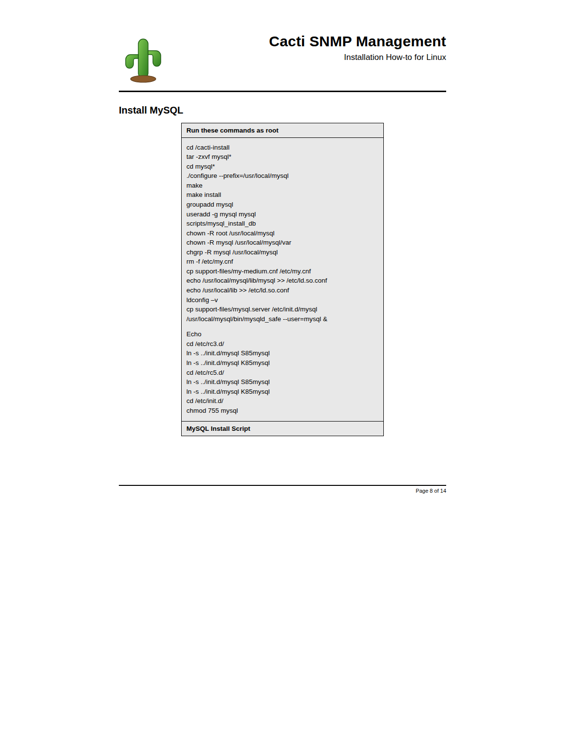Cacti SNMP Management
Installation How-to for Linux
Install MySQL
| Run these commands as root |
| --- |
| cd /cacti-install tar -zxvf mysql* cd mysql* ./configure --prefix=/usr/local/mysql make make install groupadd mysql useradd -g mysql mysql scripts/mysql_install_db chown -R root /usr/local/mysql chown -R mysql /usr/local/mysql/var chgrp -R mysql /usr/local/mysql rm -f /etc/my.cnf cp support-files/my-medium.cnf /etc/my.cnf echo /usr/local/mysql/lib/mysql >> /etc/ld.so.conf echo /usr/local/lib >> /etc/ld.so.conf ldconfig –v cp support-files/mysql.server /etc/init.d/mysql /usr/local/mysql/bin/mysqld_safe --user=mysql & Echo cd /etc/rc3.d/ ln -s ../init.d/mysql S85mysql ln -s ../init.d/mysql K85mysql cd /etc/rc5.d/ ln -s ../init.d/mysql S85mysql ln -s ../init.d/mysql K85mysql cd /etc/init.d/ chmod 755 mysql |
| MySQL Install Script |
Page 8 of 14